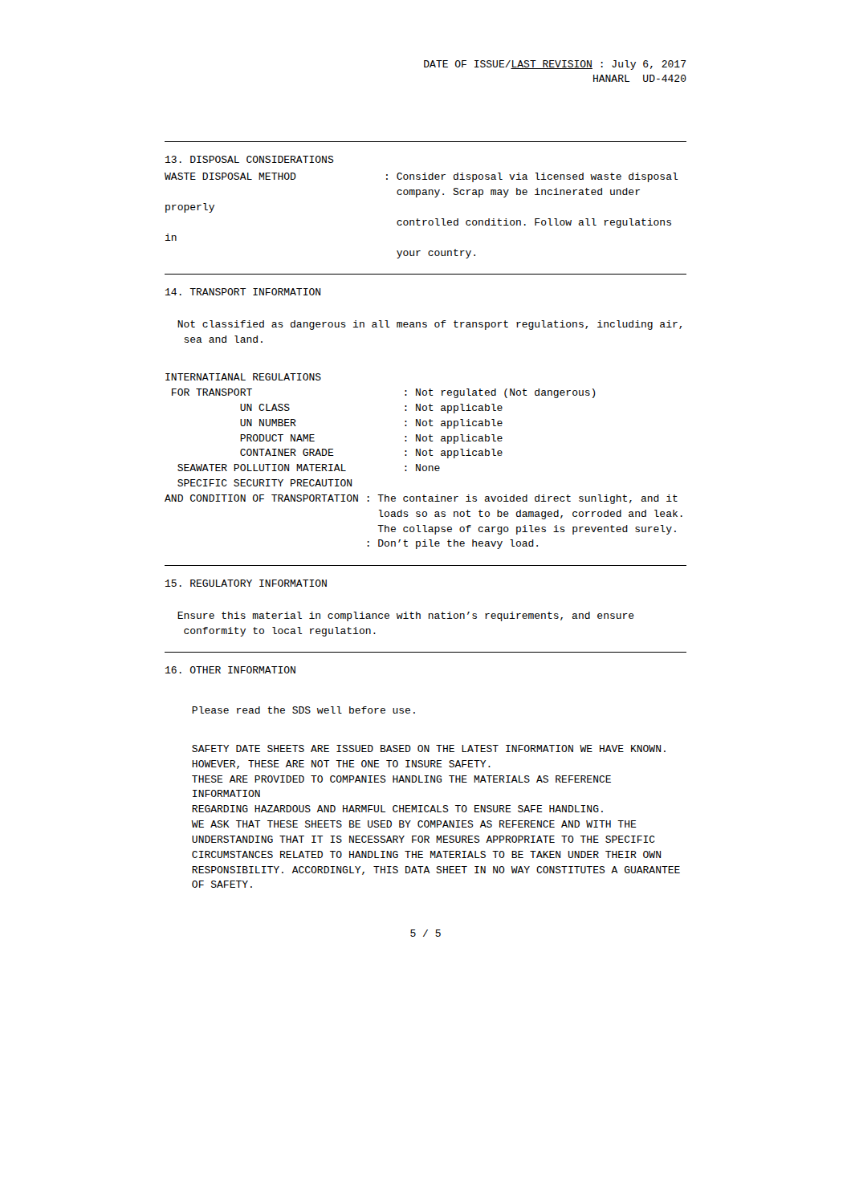DATE OF ISSUE/LAST REVISION : July 6, 2017
                        HANARL  UD-4420
13. DISPOSAL CONSIDERATIONS
WASTE DISPOSAL METHOD              : Consider disposal via licensed waste disposal
                                     company. Scrap may be incinerated under properly
                                     controlled condition. Follow all regulations in
                                     your country.
14. TRANSPORT INFORMATION
Not classified as dangerous in all means of transport regulations, including air,
 sea and land.
INTERNATIANAL REGULATIONS
 FOR TRANSPORT                        : Not regulated (Not dangerous)
            UN CLASS                  : Not applicable
            UN NUMBER                 : Not applicable
            PRODUCT NAME              : Not applicable
            CONTAINER GRADE           : Not applicable
  SEAWATER POLLUTION MATERIAL         : None
  SPECIFIC SECURITY PRECAUTION
AND CONDITION OF TRANSPORTATION : The container is avoided direct sunlight, and it
                                  loads so as not to be damaged, corroded and leak.
                                  The collapse of cargo piles is prevented surely.
                                : Don’t pile the heavy load.
15. REGULATORY INFORMATION
Ensure this material in compliance with nation’s requirements, and ensure
 conformity to local regulation.
16. OTHER INFORMATION
Please read the SDS well before use.
SAFETY DATE SHEETS ARE ISSUED BASED ON THE LATEST INFORMATION WE HAVE KNOWN.
HOWEVER, THESE ARE NOT THE ONE TO INSURE SAFETY.
THESE ARE PROVIDED TO COMPANIES HANDLING THE MATERIALS AS REFERENCE INFORMATION
REGARDING HAZARDOUS AND HARMFUL CHEMICALS TO ENSURE SAFE HANDLING.
WE ASK THAT THESE SHEETS BE USED BY COMPANIES AS REFERENCE AND WITH THE
UNDERSTANDING THAT IT IS NECESSARY FOR MESURES APPROPRIATE TO THE SPECIFIC
CIRCUMSTANCES RELATED TO HANDLING THE MATERIALS TO BE TAKEN UNDER THEIR OWN
RESPONSIBILITY. ACCORDINGLY, THIS DATA SHEET IN NO WAY CONSTITUTES A GUARANTEE
OF SAFETY.
5 / 5